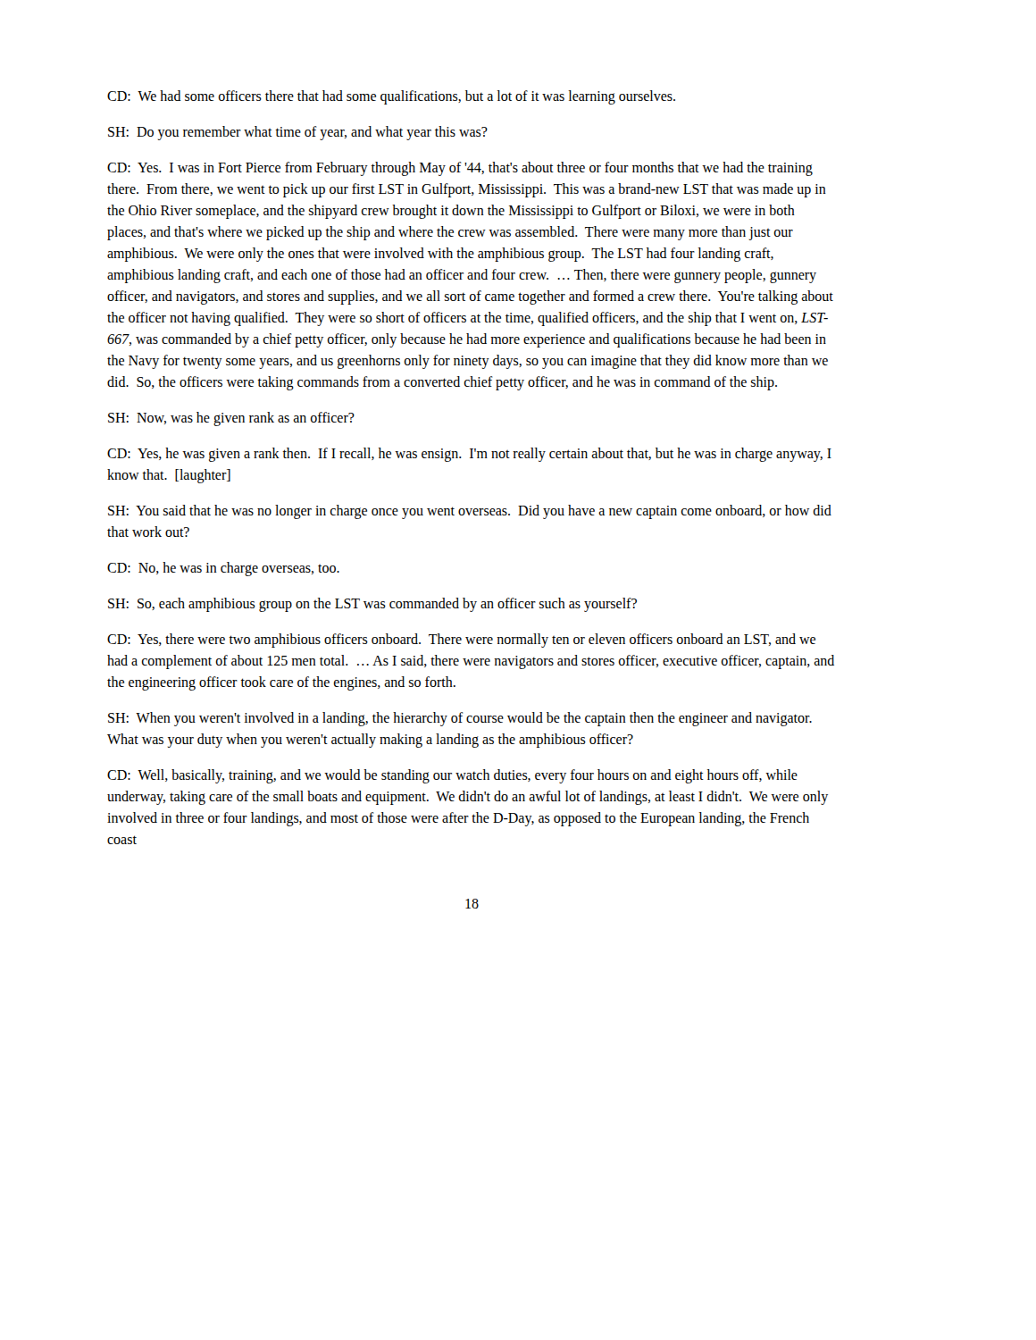CD: We had some officers there that had some qualifications, but a lot of it was learning ourselves.
SH: Do you remember what time of year, and what year this was?
CD: Yes. I was in Fort Pierce from February through May of '44, that's about three or four months that we had the training there. From there, we went to pick up our first LST in Gulfport, Mississippi. This was a brand-new LST that was made up in the Ohio River someplace, and the shipyard crew brought it down the Mississippi to Gulfport or Biloxi, we were in both places, and that's where we picked up the ship and where the crew was assembled. There were many more than just our amphibious. We were only the ones that were involved with the amphibious group. The LST had four landing craft, amphibious landing craft, and each one of those had an officer and four crew. … Then, there were gunnery people, gunnery officer, and navigators, and stores and supplies, and we all sort of came together and formed a crew there. You're talking about the officer not having qualified. They were so short of officers at the time, qualified officers, and the ship that I went on, LST-667, was commanded by a chief petty officer, only because he had more experience and qualifications because he had been in the Navy for twenty some years, and us greenhorns only for ninety days, so you can imagine that they did know more than we did. So, the officers were taking commands from a converted chief petty officer, and he was in command of the ship.
SH: Now, was he given rank as an officer?
CD: Yes, he was given a rank then. If I recall, he was ensign. I'm not really certain about that, but he was in charge anyway, I know that. [laughter]
SH: You said that he was no longer in charge once you went overseas. Did you have a new captain come onboard, or how did that work out?
CD: No, he was in charge overseas, too.
SH: So, each amphibious group on the LST was commanded by an officer such as yourself?
CD: Yes, there were two amphibious officers onboard. There were normally ten or eleven officers onboard an LST, and we had a complement of about 125 men total. … As I said, there were navigators and stores officer, executive officer, captain, and the engineering officer took care of the engines, and so forth.
SH: When you weren't involved in a landing, the hierarchy of course would be the captain then the engineer and navigator. What was your duty when you weren't actually making a landing as the amphibious officer?
CD: Well, basically, training, and we would be standing our watch duties, every four hours on and eight hours off, while underway, taking care of the small boats and equipment. We didn't do an awful lot of landings, at least I didn't. We were only involved in three or four landings, and most of those were after the D-Day, as opposed to the European landing, the French coast
18